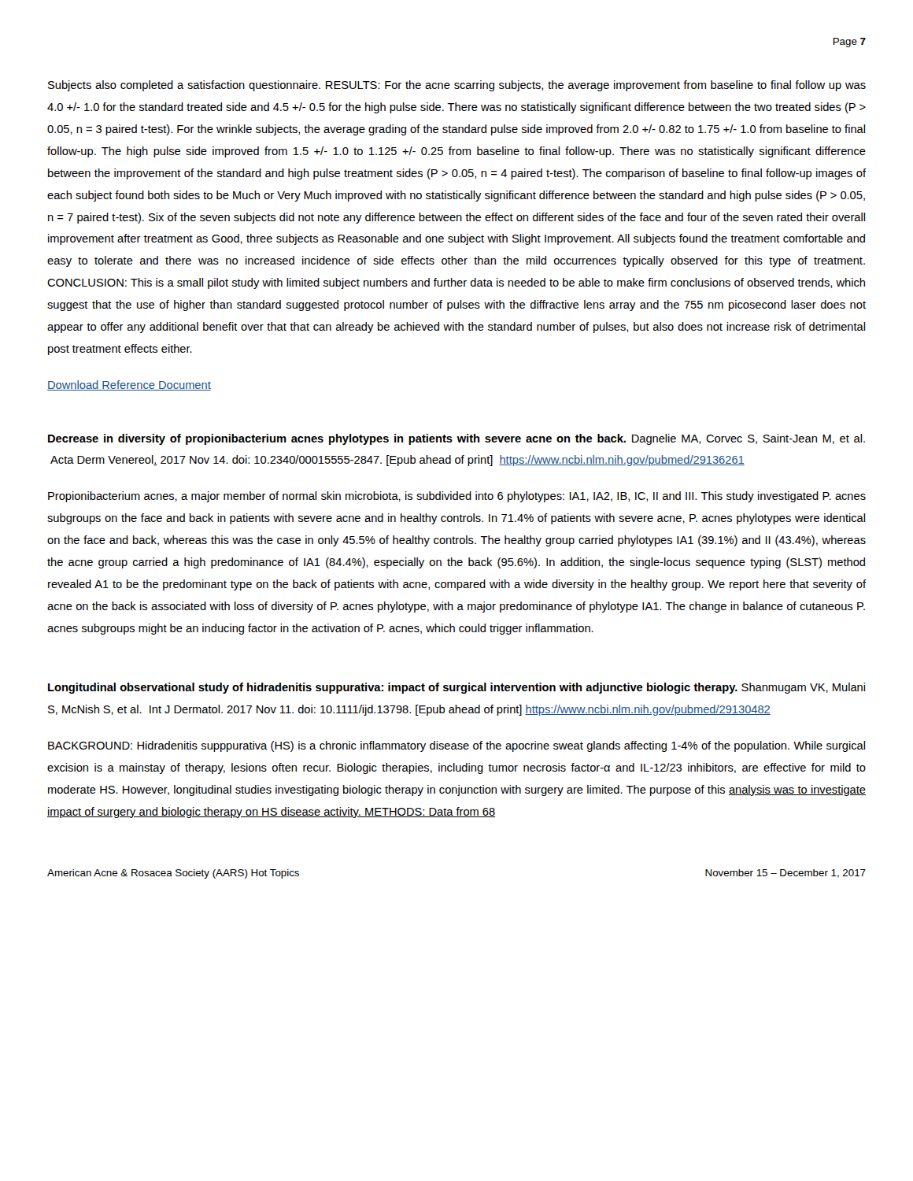Page 7
Subjects also completed a satisfaction questionnaire. RESULTS: For the acne scarring subjects, the average improvement from baseline to final follow up was 4.0 +/- 1.0 for the standard treated side and 4.5 +/- 0.5 for the high pulse side. There was no statistically significant difference between the two treated sides (P > 0.05, n = 3 paired t-test). For the wrinkle subjects, the average grading of the standard pulse side improved from 2.0 +/- 0.82 to 1.75 +/- 1.0 from baseline to final follow-up. The high pulse side improved from 1.5 +/- 1.0 to 1.125 +/- 0.25 from baseline to final follow-up. There was no statistically significant difference between the improvement of the standard and high pulse treatment sides (P > 0.05, n = 4 paired t-test). The comparison of baseline to final follow-up images of each subject found both sides to be Much or Very Much improved with no statistically significant difference between the standard and high pulse sides (P > 0.05, n = 7 paired t-test). Six of the seven subjects did not note any difference between the effect on different sides of the face and four of the seven rated their overall improvement after treatment as Good, three subjects as Reasonable and one subject with Slight Improvement. All subjects found the treatment comfortable and easy to tolerate and there was no increased incidence of side effects other than the mild occurrences typically observed for this type of treatment. CONCLUSION: This is a small pilot study with limited subject numbers and further data is needed to be able to make firm conclusions of observed trends, which suggest that the use of higher than standard suggested protocol number of pulses with the diffractive lens array and the 755 nm picosecond laser does not appear to offer any additional benefit over that that can already be achieved with the standard number of pulses, but also does not increase risk of detrimental post treatment effects either.
Download Reference Document
Decrease in diversity of propionibacterium acnes phylotypes in patients with severe acne on the back. Dagnelie MA, Corvec S, Saint-Jean M, et al. Acta Derm Venereol. 2017 Nov 14. doi: 10.2340/00015555-2847. [Epub ahead of print] https://www.ncbi.nlm.nih.gov/pubmed/29136261
Propionibacterium acnes, a major member of normal skin microbiota, is subdivided into 6 phylotypes: IA1, IA2, IB, IC, II and III. This study investigated P. acnes subgroups on the face and back in patients with severe acne and in healthy controls. In 71.4% of patients with severe acne, P. acnes phylotypes were identical on the face and back, whereas this was the case in only 45.5% of healthy controls. The healthy group carried phylotypes IA1 (39.1%) and II (43.4%), whereas the acne group carried a high predominance of IA1 (84.4%), especially on the back (95.6%). In addition, the single-locus sequence typing (SLST) method revealed A1 to be the predominant type on the back of patients with acne, compared with a wide diversity in the healthy group. We report here that severity of acne on the back is associated with loss of diversity of P. acnes phylotype, with a major predominance of phylotype IA1. The change in balance of cutaneous P. acnes subgroups might be an inducing factor in the activation of P. acnes, which could trigger inflammation.
Longitudinal observational study of hidradenitis suppurativa: impact of surgical intervention with adjunctive biologic therapy. Shanmugam VK, Mulani S, McNish S, et al. Int J Dermatol. 2017 Nov 11. doi: 10.1111/ijd.13798. [Epub ahead of print] https://www.ncbi.nlm.nih.gov/pubmed/29130482
BACKGROUND: Hidradenitis supppurativa (HS) is a chronic inflammatory disease of the apocrine sweat glands affecting 1-4% of the population. While surgical excision is a mainstay of therapy, lesions often recur. Biologic therapies, including tumor necrosis factor-α and IL-12/23 inhibitors, are effective for mild to moderate HS. However, longitudinal studies investigating biologic therapy in conjunction with surgery are limited. The purpose of this analysis was to investigate impact of surgery and biologic therapy on HS disease activity. METHODS: Data from 68
American Acne & Rosacea Society (AARS) Hot Topics November 15 – December 1, 2017